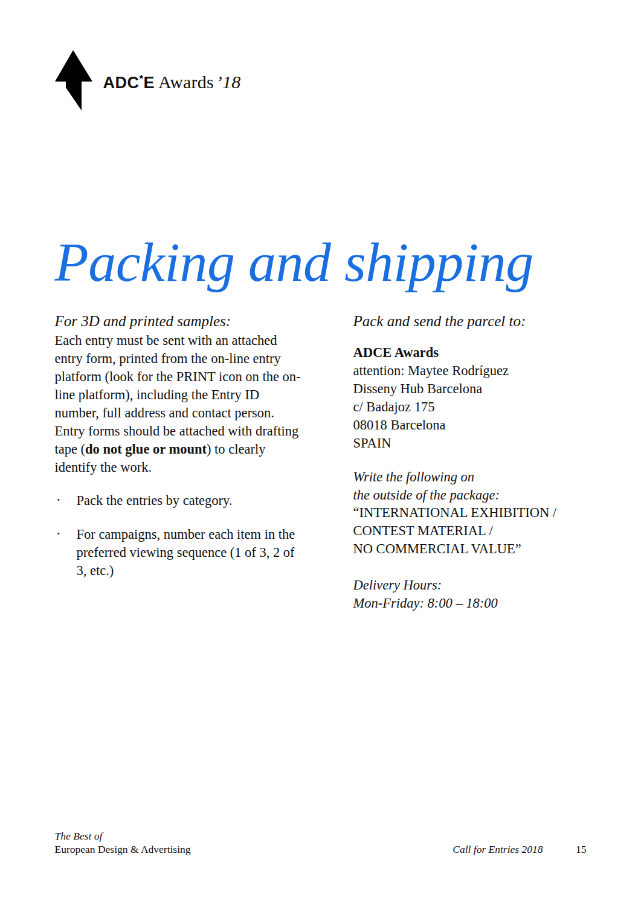ADC*E Awards’18
Packing and shipping
For 3D and printed samples:
Each entry must be sent with an attached entry form, printed from the on-line entry platform (look for the PRINT icon on the on-line platform), including the Entry ID number, full address and contact person. Entry forms should be attached with drafting tape (do not glue or mount) to clearly identify the work.
Pack the entries by category.
For campaigns, number each item in the preferred viewing sequence (1 of 3, 2 of 3, etc.)
Pack and send the parcel to:
ADCE Awards
attention: Maytee Rodríguez
Disseny Hub Barcelona
c/ Badajoz 175
08018 Barcelona
SPAIN
Write the following on
the outside of the package:
“INTERNATIONAL EXHIBITION /
CONTEST MATERIAL /
NO COMMERCIAL VALUE”
Delivery Hours:
Mon-Friday: 8:00 – 18:00
The Best of
European Design & Advertising
Call for Entries 2018 15